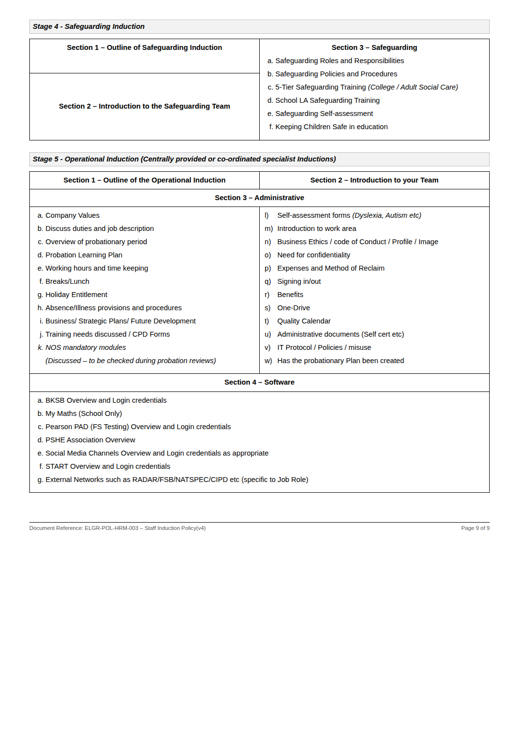Stage 4 - Safeguarding Induction
| Section 1 – Outline of Safeguarding Induction | Section 3 – Safeguarding Safeguarding Roles and Responsibilities Safeguarding Policies and Procedures 5-Tier Safeguarding Training (College / Adult Social Care) School LA Safeguarding Training Safeguarding Self-assessment Keeping Children Safe in education |
| Section 2 – Introduction to the Safeguarding Team |
Stage 5 - Operational Induction (Centrally provided or co-ordinated specialist Inductions)
| Section 1 – Outline of the Operational Induction | Section 2 – Introduction to your Team |
| Section 3 – Administrative |
| Company Values Discuss duties and job description Overview of probationary period Probation Learning Plan Working hours and time keeping Breaks/Lunch Holiday Entitlement Absence/Illness provisions and procedures Business/ Strategic Plans/ Future Development Training needs discussed / CPD Forms NOS mandatory modules (Discussed – to be checked during probation reviews) | l) Self-assessment forms (Dyslexia, Autism etc) m) Introduction to work area n) Business Ethics / code of Conduct / Profile / Image o) Need for confidentiality p) Expenses and Method of Reclaim q) Signing in/out r) Benefits s) One-Drive t) Quality Calendar u) Administrative documents (Self cert etc) v) IT Protocol / Policies / misuse w) Has the probationary Plan been created |
| Section 4 – Software |
| BKSB Overview and Login credentials My Maths (School Only) Pearson PAD (FS Testing) Overview and Login credentials PSHE Association Overview Social Media Channels Overview and Login credentials as appropriate START Overview and Login credentials External Networks such as RADAR/FSB/NATSPEC/CIPD etc (specific to Job Role) |
Document Reference: ELGR-POL-HRM-003 – Staff Induction Policy(v4) Page 9 of 9